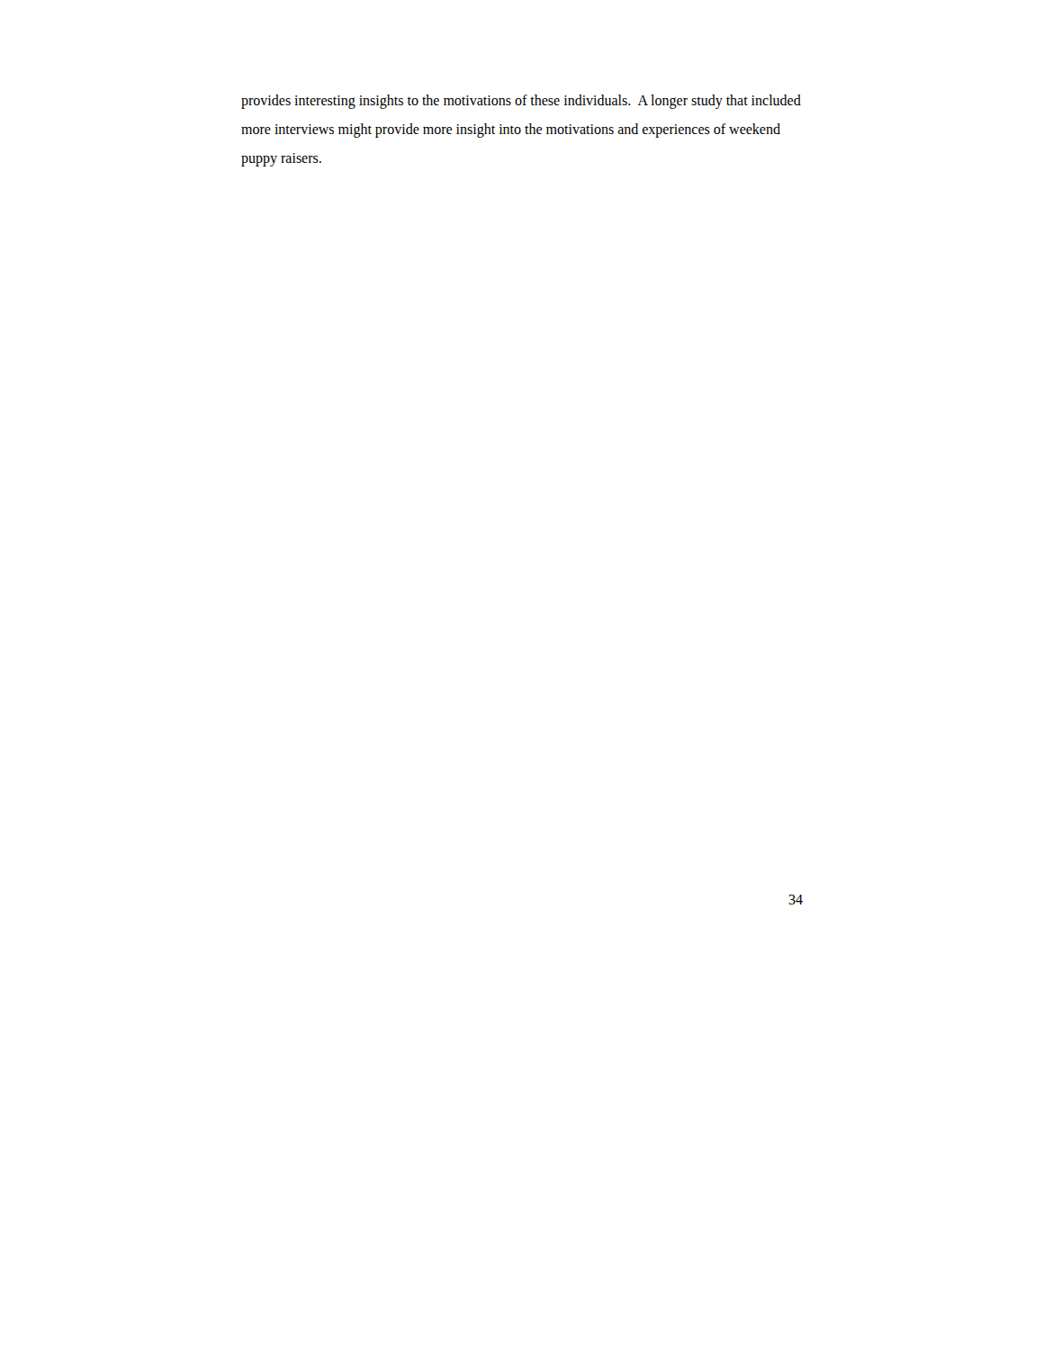provides interesting insights to the motivations of these individuals. A longer study that included more interviews might provide more insight into the motivations and experiences of weekend puppy raisers.
34